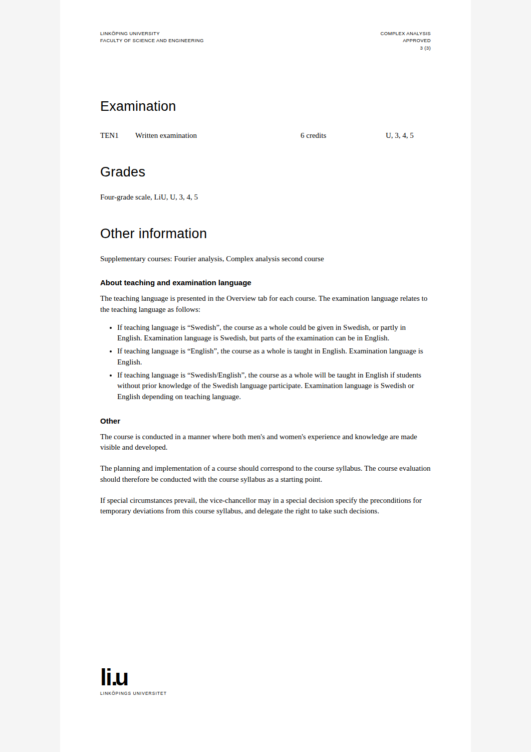LINKÖPING UNIVERSITY
FACULTY OF SCIENCE AND ENGINEERING
COMPLEX ANALYSIS
APPROVED
3 (3)
Examination
| TEN1 | Written examination | 6 credits | U, 3, 4, 5 |
Grades
Four-grade scale, LiU, U, 3, 4, 5
Other information
Supplementary courses: Fourier analysis, Complex analysis second course
About teaching and examination language
The teaching language is presented in the Overview tab for each course. The examination language relates to the teaching language as follows:
If teaching language is “Swedish”, the course as a whole could be given in Swedish, or partly in English. Examination language is Swedish, but parts of the examination can be in English.
If teaching language is “English”, the course as a whole is taught in English. Examination language is English.
If teaching language is “Swedish/English”, the course as a whole will be taught in English if students without prior knowledge of the Swedish language participate. Examination language is Swedish or English depending on teaching language.
Other
The course is conducted in a manner where both men's and women's experience and knowledge are made visible and developed.
The planning and implementation of a course should correspond to the course syllabus. The course evaluation should therefore be conducted with the course syllabus as a starting point.
If special circumstances prevail, the vice-chancellor may in a special decision specify the preconditions for temporary deviations from this course syllabus, and delegate the right to take such decisions.
li. u
LINKÖPINGS UNIVERSITET